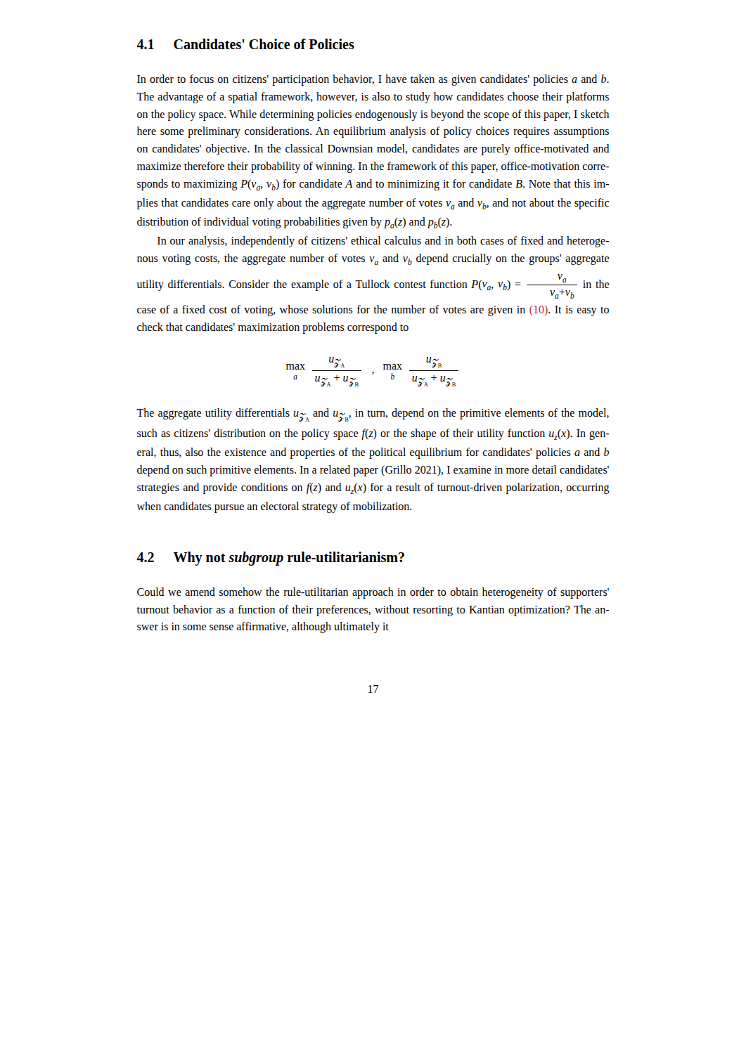4.1 Candidates' Choice of Policies
In order to focus on citizens' participation behavior, I have taken as given candidates' policies a and b. The advantage of a spatial framework, however, is also to study how candidates choose their platforms on the policy space. While determining policies endogenously is beyond the scope of this paper, I sketch here some preliminary considerations. An equilibrium analysis of policy choices requires assumptions on candidates' objective. In the classical Downsian model, candidates are purely office-motivated and maximize therefore their probability of winning. In the framework of this paper, office-motivation corresponds to maximizing P(va, vb) for candidate A and to minimizing it for candidate B. Note that this implies that candidates care only about the aggregate number of votes va and vb, and not about the specific distribution of individual voting probabilities given by pa(z) and pb(z).
In our analysis, independently of citizens' ethical calculus and in both cases of fixed and heterogenous voting costs, the aggregate number of votes va and vb depend crucially on the groups' aggregate utility differentials. Consider the example of a Tullock contest function P(va, vb) = va va+vb in the case of a fixed cost of voting, whose solutions for the number of votes are given in (10). It is easy to check that candidates' maximization problems correspond to
max a u𝒵A u𝒵A + u𝒵B , max b u𝒵B u𝒵A + u𝒵B
The aggregate utility differentials u𝒵A and u𝒵B, in turn, depend on the primitive elements of the model, such as citizens' distribution on the policy space f(z) or the shape of their utility function uz(x). In general, thus, also the existence and properties of the political equilibrium for candidates' policies a and b depend on such primitive elements. In a related paper (Grillo 2021), I examine in more detail candidates' strategies and provide conditions on f(z) and uz(x) for a result of turnout-driven polarization, occurring when candidates pursue an electoral strategy of mobilization.
4.2 Why not subgroup rule-utilitarianism?
Could we amend somehow the rule-utilitarian approach in order to obtain heterogeneity of supporters' turnout behavior as a function of their preferences, without resorting to Kantian optimization? The answer is in some sense affirmative, although ultimately it
17